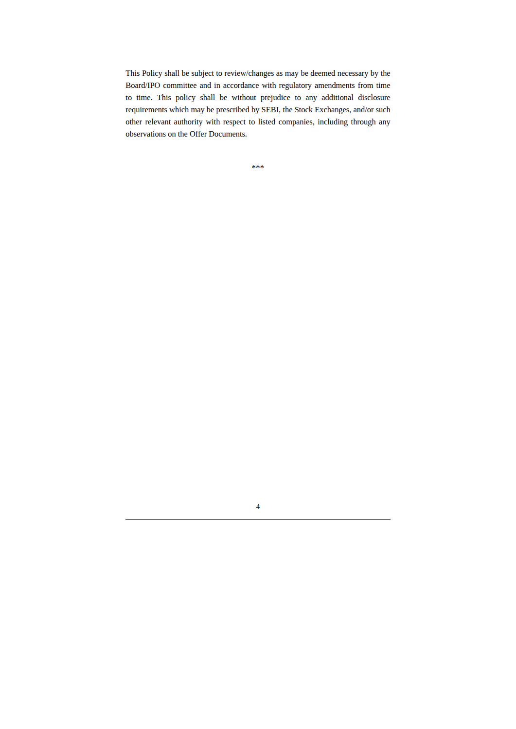This Policy shall be subject to review/changes as may be deemed necessary by the Board/IPO committee and in accordance with regulatory amendments from time to time. This policy shall be without prejudice to any additional disclosure requirements which may be prescribed by SEBI, the Stock Exchanges, and/or such other relevant authority with respect to listed companies, including through any observations on the Offer Documents.
***
4